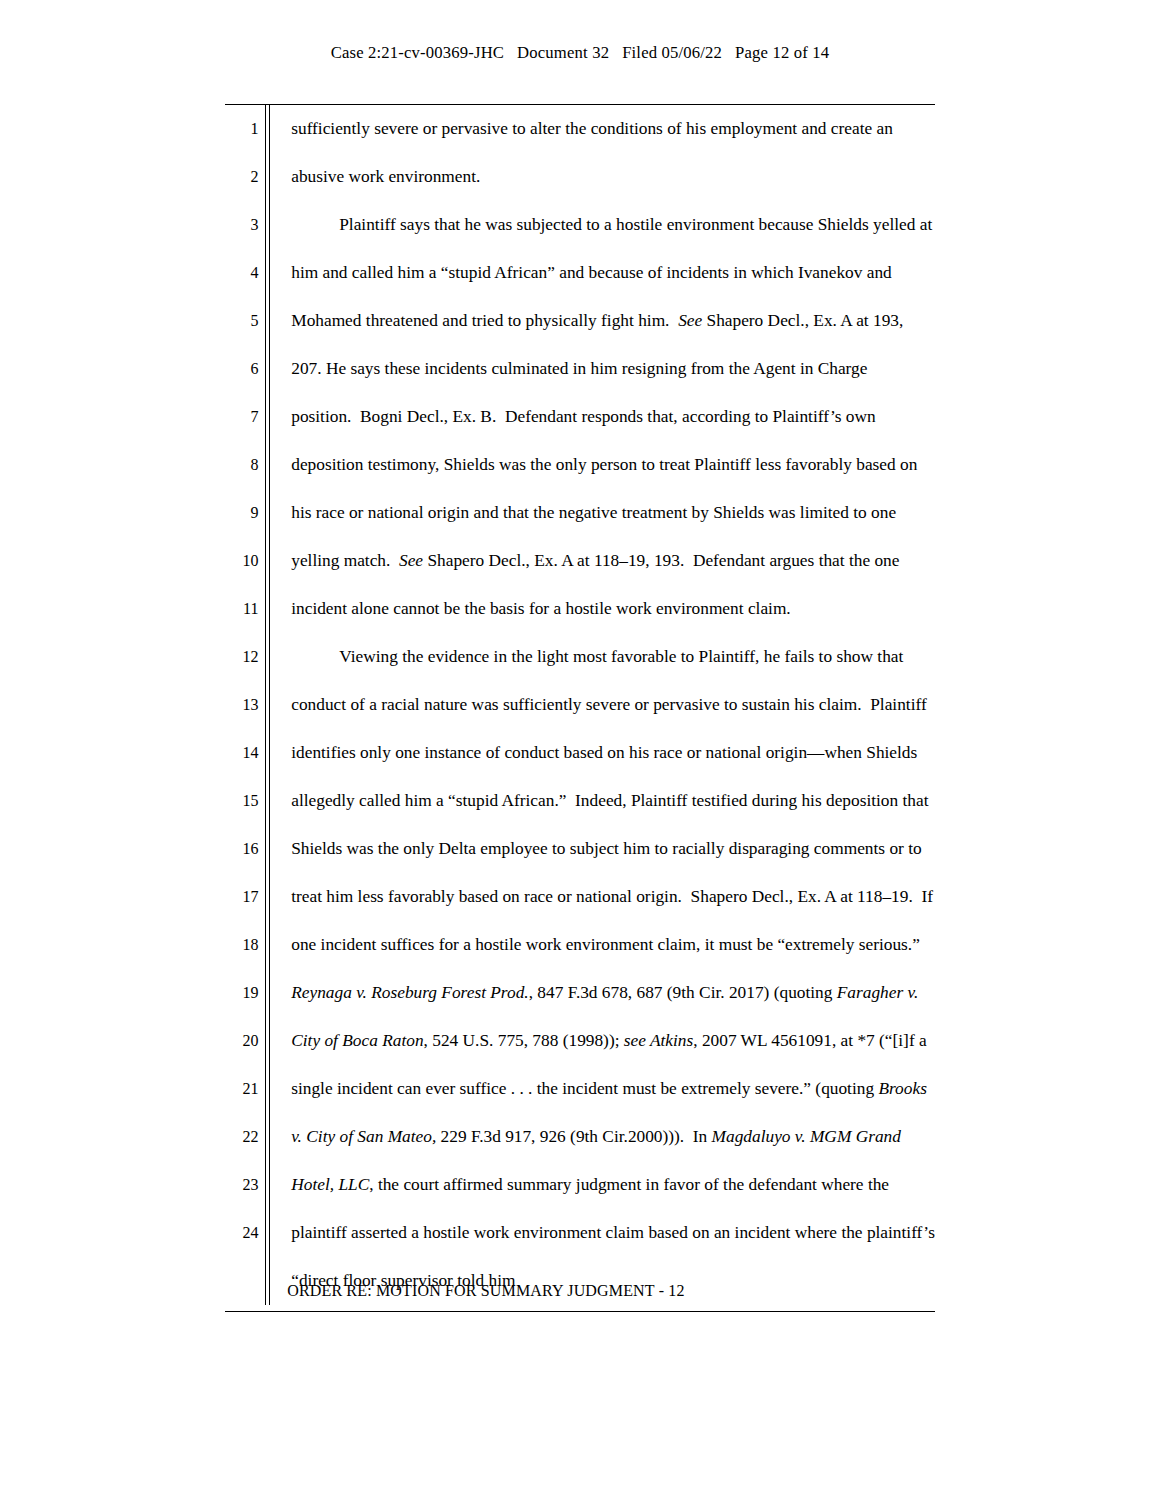Case 2:21-cv-00369-JHC Document 32 Filed 05/06/22 Page 12 of 14
123456789101112131415161718192021222324
sufficiently severe or pervasive to alter the conditions of his employment and create an abusive work environment.
Plaintiff says that he was subjected to a hostile environment because Shields yelled at him and called him a “stupid African” and because of incidents in which Ivanekov and Mohamed threatened and tried to physically fight him. See Shapero Decl., Ex. A at 193, 207. He says these incidents culminated in him resigning from the Agent in Charge position. Bogni Decl., Ex. B. Defendant responds that, according to Plaintiff’s own deposition testimony, Shields was the only person to treat Plaintiff less favorably based on his race or national origin and that the negative treatment by Shields was limited to one yelling match. See Shapero Decl., Ex. A at 118–19, 193. Defendant argues that the one incident alone cannot be the basis for a hostile work environment claim.
Viewing the evidence in the light most favorable to Plaintiff, he fails to show that conduct of a racial nature was sufficiently severe or pervasive to sustain his claim. Plaintiff identifies only one instance of conduct based on his race or national origin—when Shields allegedly called him a “stupid African.” Indeed, Plaintiff testified during his deposition that Shields was the only Delta employee to subject him to racially disparaging comments or to treat him less favorably based on race or national origin. Shapero Decl., Ex. A at 118–19. If one incident suffices for a hostile work environment claim, it must be “extremely serious.” Reynaga v. Roseburg Forest Prod., 847 F.3d 678, 687 (9th Cir. 2017) (quoting Faragher v. City of Boca Raton, 524 U.S. 775, 788 (1998)); see Atkins, 2007 WL 4561091, at *7 (“[i]f a single incident can ever suffice . . . the incident must be extremely severe.” (quoting Brooks v. City of San Mateo, 229 F.3d 917, 926 (9th Cir.2000))). In Magdaluyo v. MGM Grand Hotel, LLC, the court affirmed summary judgment in favor of the defendant where the plaintiff asserted a hostile work environment claim based on an incident where the plaintiff’s “direct floor supervisor told him
ORDER RE: MOTION FOR SUMMARY JUDGMENT - 12